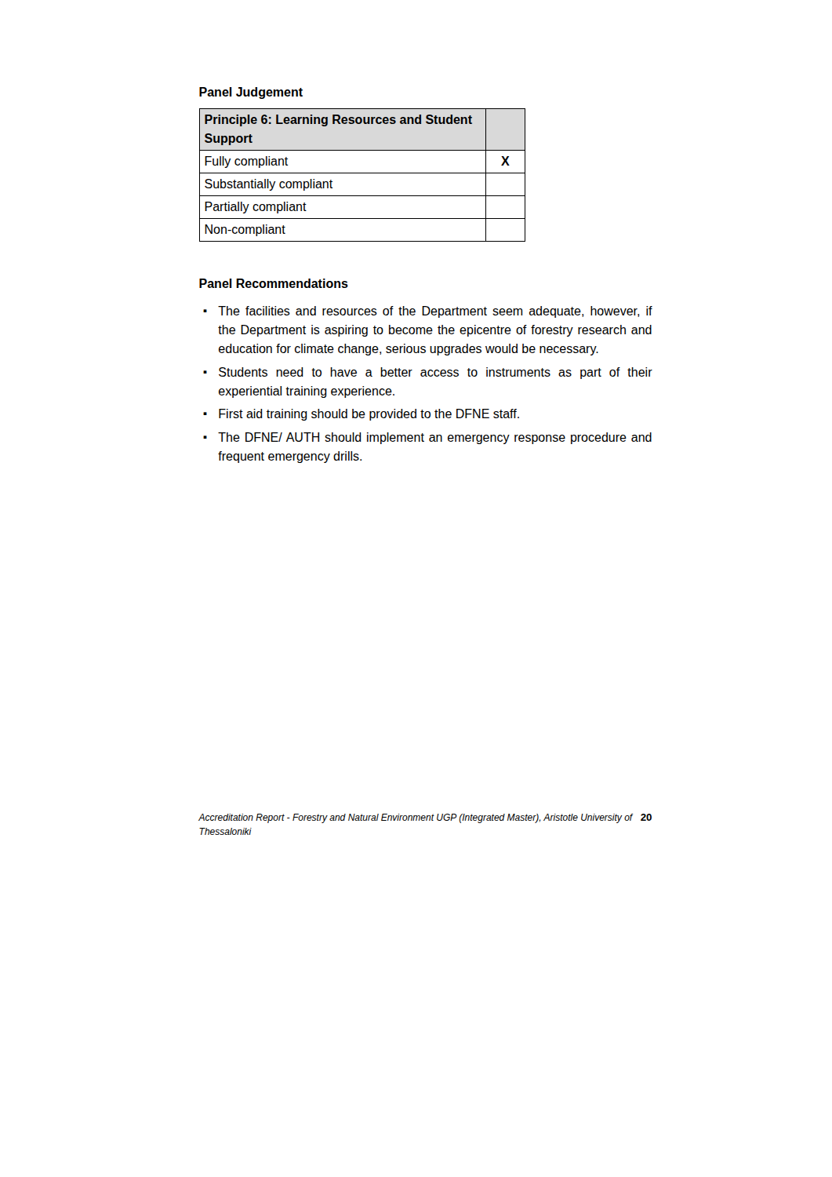Panel Judgement
| Principle 6: Learning Resources and Student Support | |
| Fully compliant | X |
| Substantially compliant | |
| Partially compliant | |
| Non-compliant | |
Panel Recommendations
The facilities and resources of the Department seem adequate, however, if the Department is aspiring to become the epicentre of forestry research and education for climate change, serious upgrades would be necessary.
Students need to have a better access to instruments as part of their experiential training experience.
First aid training should be provided to the DFNE staff.
The DFNE/ AUTH should implement an emergency response procedure and frequent emergency drills.
Accreditation Report - Forestry and Natural Environment UGP (Integrated Master), Aristotle University of Thessaloniki 20